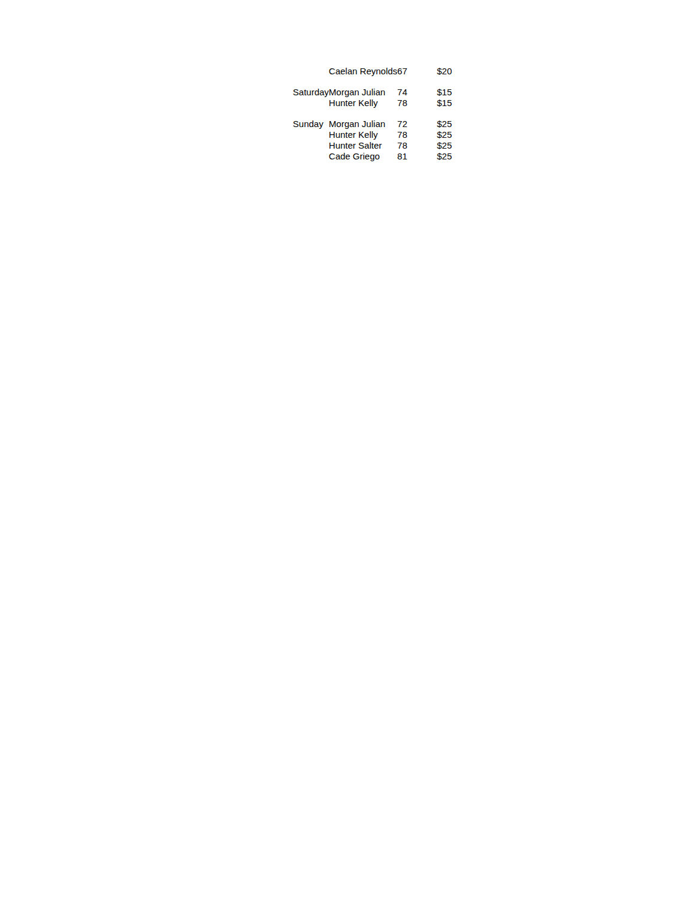| | Caelan Reynolds | 67 | $20 |
| Saturday | Morgan Julian | 74 | $15 |
| | Hunter Kelly | 78 | $15 |
| Sunday | Morgan Julian | 72 | $25 |
| | Hunter Kelly | 78 | $25 |
| | Hunter Salter | 78 | $25 |
| | Cade Griego | 81 | $25 |